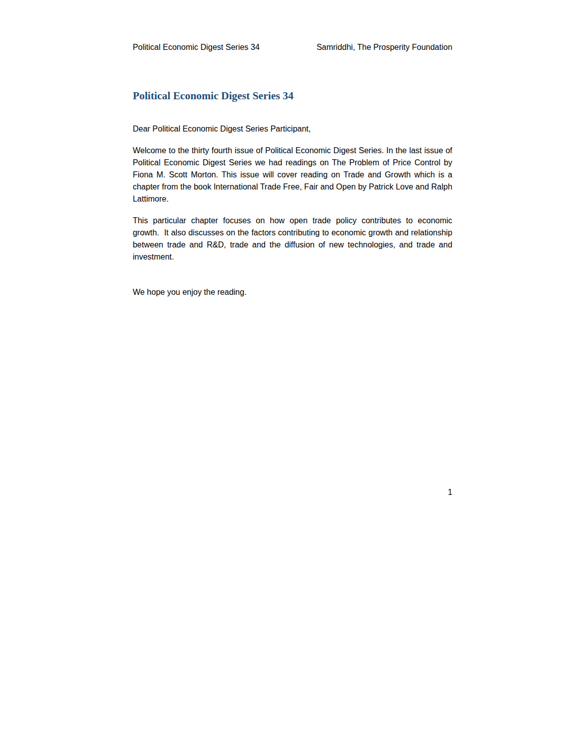Political Economic Digest Series 34 Samriddhi, The Prosperity Foundation
Political Economic Digest Series 34
Dear Political Economic Digest Series Participant,
Welcome to the thirty fourth issue of Political Economic Digest Series. In the last issue of Political Economic Digest Series we had readings on The Problem of Price Control by Fiona M. Scott Morton. This issue will cover reading on Trade and Growth which is a chapter from the book International Trade Free, Fair and Open by Patrick Love and Ralph Lattimore.
This particular chapter focuses on how open trade policy contributes to economic growth. It also discusses on the factors contributing to economic growth and relationship between trade and R&D, trade and the diffusion of new technologies, and trade and investment.
We hope you enjoy the reading.
1